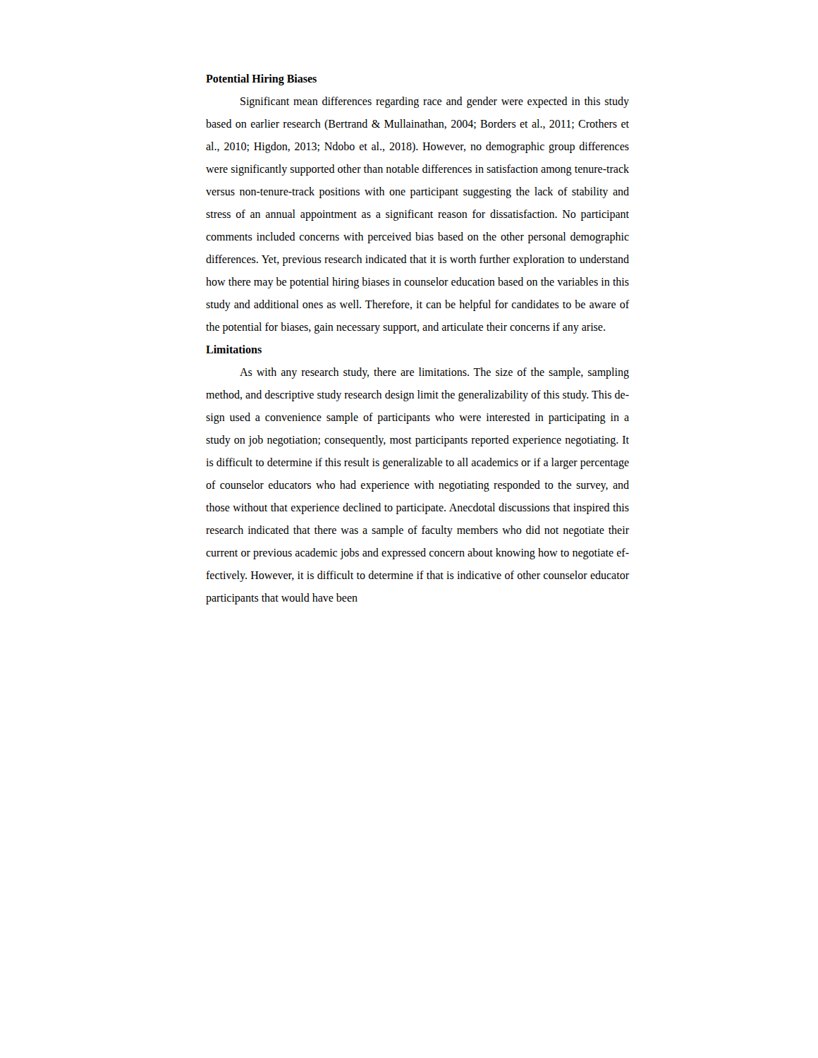Potential Hiring Biases
Significant mean differences regarding race and gender were expected in this study based on earlier research (Bertrand & Mullainathan, 2004; Borders et al., 2011; Crothers et al., 2010; Higdon, 2013; Ndobo et al., 2018). However, no demographic group differences were significantly supported other than notable differences in satisfaction among tenure-track versus non-tenure-track positions with one participant suggesting the lack of stability and stress of an annual appointment as a significant reason for dissatisfaction. No participant comments included concerns with perceived bias based on the other personal demographic differences. Yet, previous research indicated that it is worth further exploration to understand how there may be potential hiring biases in counselor education based on the variables in this study and additional ones as well. Therefore, it can be helpful for candidates to be aware of the potential for biases, gain necessary support, and articulate their concerns if any arise.
Limitations
As with any research study, there are limitations. The size of the sample, sampling method, and descriptive study research design limit the generalizability of this study. This design used a convenience sample of participants who were interested in participating in a study on job negotiation; consequently, most participants reported experience negotiating. It is difficult to determine if this result is generalizable to all academics or if a larger percentage of counselor educators who had experience with negotiating responded to the survey, and those without that experience declined to participate. Anecdotal discussions that inspired this research indicated that there was a sample of faculty members who did not negotiate their current or previous academic jobs and expressed concern about knowing how to negotiate effectively. However, it is difficult to determine if that is indicative of other counselor educator participants that would have been